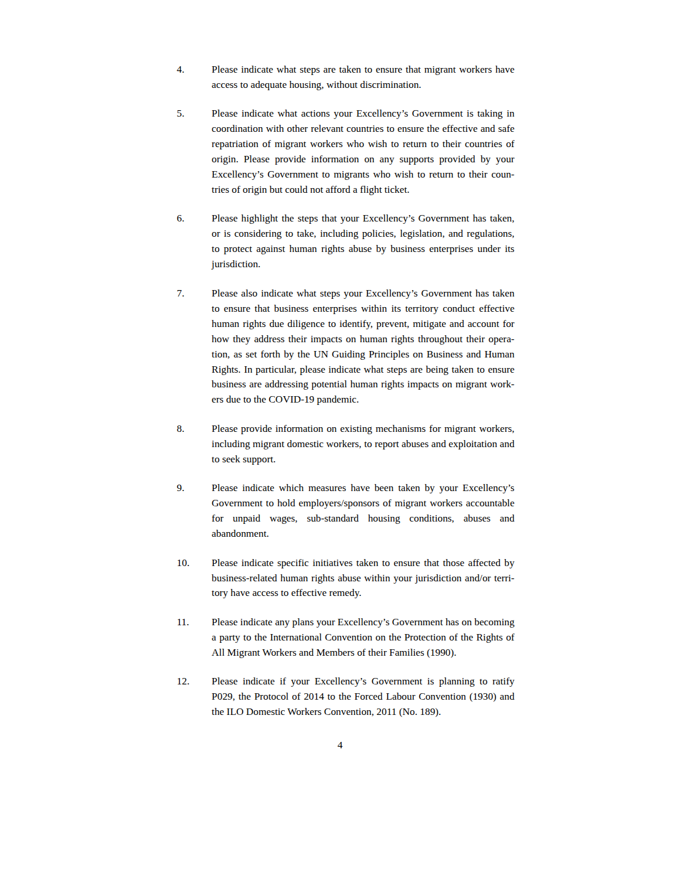4. Please indicate what steps are taken to ensure that migrant workers have access to adequate housing, without discrimination.
5. Please indicate what actions your Excellency’s Government is taking in coordination with other relevant countries to ensure the effective and safe repatriation of migrant workers who wish to return to their countries of origin. Please provide information on any supports provided by your Excellency’s Government to migrants who wish to return to their countries of origin but could not afford a flight ticket.
6. Please highlight the steps that your Excellency’s Government has taken, or is considering to take, including policies, legislation, and regulations, to protect against human rights abuse by business enterprises under its jurisdiction.
7. Please also indicate what steps your Excellency’s Government has taken to ensure that business enterprises within its territory conduct effective human rights due diligence to identify, prevent, mitigate and account for how they address their impacts on human rights throughout their operation, as set forth by the UN Guiding Principles on Business and Human Rights. In particular, please indicate what steps are being taken to ensure business are addressing potential human rights impacts on migrant workers due to the COVID-19 pandemic.
8. Please provide information on existing mechanisms for migrant workers, including migrant domestic workers, to report abuses and exploitation and to seek support.
9. Please indicate which measures have been taken by your Excellency’s Government to hold employers/sponsors of migrant workers accountable for unpaid wages, sub-standard housing conditions, abuses and abandonment.
10. Please indicate specific initiatives taken to ensure that those affected by business-related human rights abuse within your jurisdiction and/or territory have access to effective remedy.
11. Please indicate any plans your Excellency’s Government has on becoming a party to the International Convention on the Protection of the Rights of All Migrant Workers and Members of their Families (1990).
12. Please indicate if your Excellency’s Government is planning to ratify P029, the Protocol of 2014 to the Forced Labour Convention (1930) and the ILO Domestic Workers Convention, 2011 (No. 189).
4